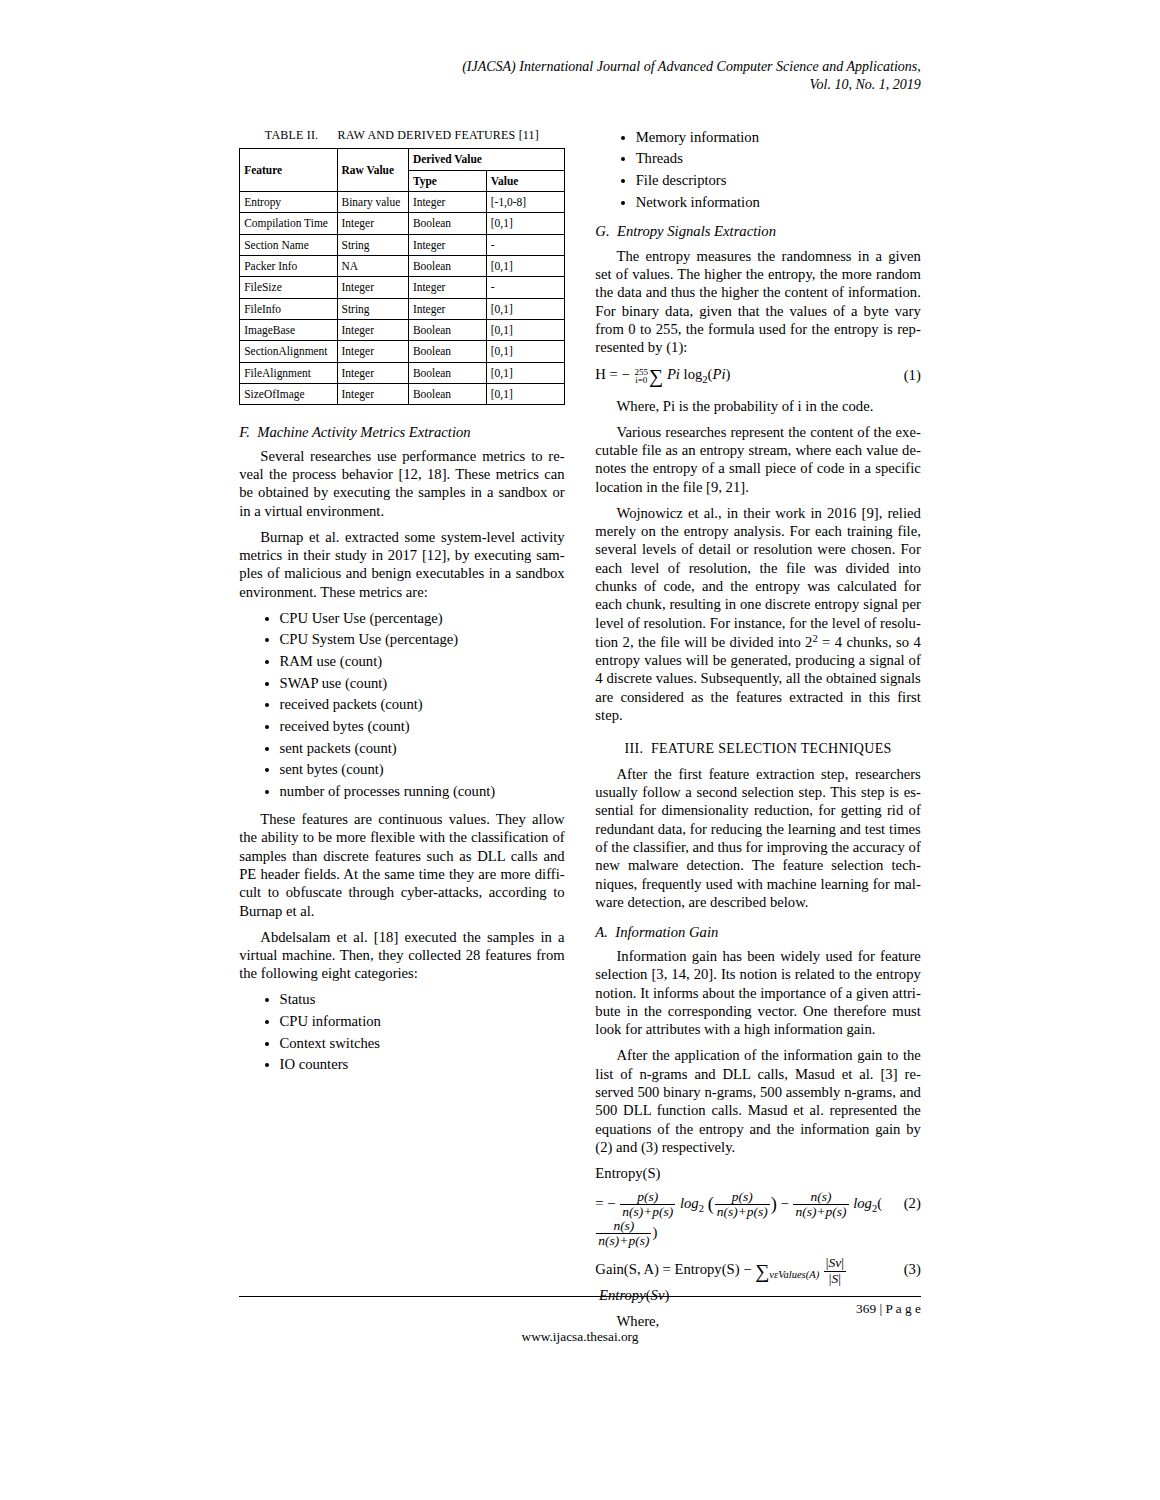(IJACSA) International Journal of Advanced Computer Science and Applications,
Vol. 10, No. 1, 2019
TABLE II. RAW AND DERIVED FEATURES [11]
| Feature | Raw Value | Derived Value |
| --- | --- | --- |
| Type | Value |
| Entropy | Binary value | Integer | [-1,0-8] |
| Compilation Time | Integer | Boolean | [0,1] |
| Section Name | String | Integer | - |
| Packer Info | NA | Boolean | [0,1] |
| FileSize | Integer | Integer | - |
| FileInfo | String | Integer | [0,1] |
| ImageBase | Integer | Boolean | [0,1] |
| SectionAlignment | Integer | Boolean | [0,1] |
| FileAlignment | Integer | Boolean | [0,1] |
| SizeOfImage | Integer | Boolean | [0,1] |
F. Machine Activity Metrics Extraction
Several researches use performance metrics to reveal the process behavior [12, 18]. These metrics can be obtained by executing the samples in a sandbox or in a virtual environment.
Burnap et al. extracted some system-level activity metrics in their study in 2017 [12], by executing samples of malicious and benign executables in a sandbox environment. These metrics are:
CPU User Use (percentage)
CPU System Use (percentage)
RAM use (count)
SWAP use (count)
received packets (count)
received bytes (count)
sent packets (count)
sent bytes (count)
number of processes running (count)
These features are continuous values. They allow the ability to be more flexible with the classification of samples than discrete features such as DLL calls and PE header fields. At the same time they are more difficult to obfuscate through cyber-attacks, according to Burnap et al.
Abdelsalam et al. [18] executed the samples in a virtual machine. Then, they collected 28 features from the following eight categories:
Status
CPU information
Context switches
IO counters
Memory information
Threads
File descriptors
Network information
G. Entropy Signals Extraction
The entropy measures the randomness in a given set of values. The higher the entropy, the more random the data and thus the higher the content of information. For binary data, given that the values of a byte vary from 0 to 255, the formula used for the entropy is represented by (1):
H = − 255 i=0∑ Pi log2(Pi)
(1)
Where, Pi is the probability of i in the code.
Various researches represent the content of the executable file as an entropy stream, where each value denotes the entropy of a small piece of code in a specific location in the file [9, 21].
Wojnowicz et al., in their work in 2016 [9], relied merely on the entropy analysis. For each training file, several levels of detail or resolution were chosen. For each level of resolution, the file was divided into chunks of code, and the entropy was calculated for each chunk, resulting in one discrete entropy signal per level of resolution. For instance, for the level of resolution 2, the file will be divided into 22 = 4 chunks, so 4 entropy values will be generated, producing a signal of 4 discrete values. Subsequently, all the obtained signals are considered as the features extracted in this first step.
III. FEATURE SELECTION TECHNIQUES
After the first feature extraction step, researchers usually follow a second selection step. This step is essential for dimensionality reduction, for getting rid of redundant data, for reducing the learning and test times of the classifier, and thus for improving the accuracy of new malware detection. The feature selection techniques, frequently used with machine learning for malware detection, are described below.
A. Information Gain
Information gain has been widely used for feature selection [3, 14, 20]. Its notion is related to the entropy notion. It informs about the importance of a given attribute in the corresponding vector. One therefore must look for attributes with a high information gain.
After the application of the information gain to the list of n-grams and DLL calls, Masud et al. [3] reserved 500 binary n-grams, 500 assembly n-grams, and 500 DLL function calls. Masud et al. represented the equations of the entropy and the information gain by (2) and (3) respectively.
Entropy(S)
= − p(s) n(s)+p(s) log 2 (p(s) n(s)+p(s)) − n(s) n(s)+p(s) log 2(n(s) n(s)+p(s))
(2)
Gain(S, A) = Entropy(S) − ∑vεValues(A) |Sv||S| Entropy(Sv)
(3)
Where,
369 | P a g e
www.ijacsa.thesai.org